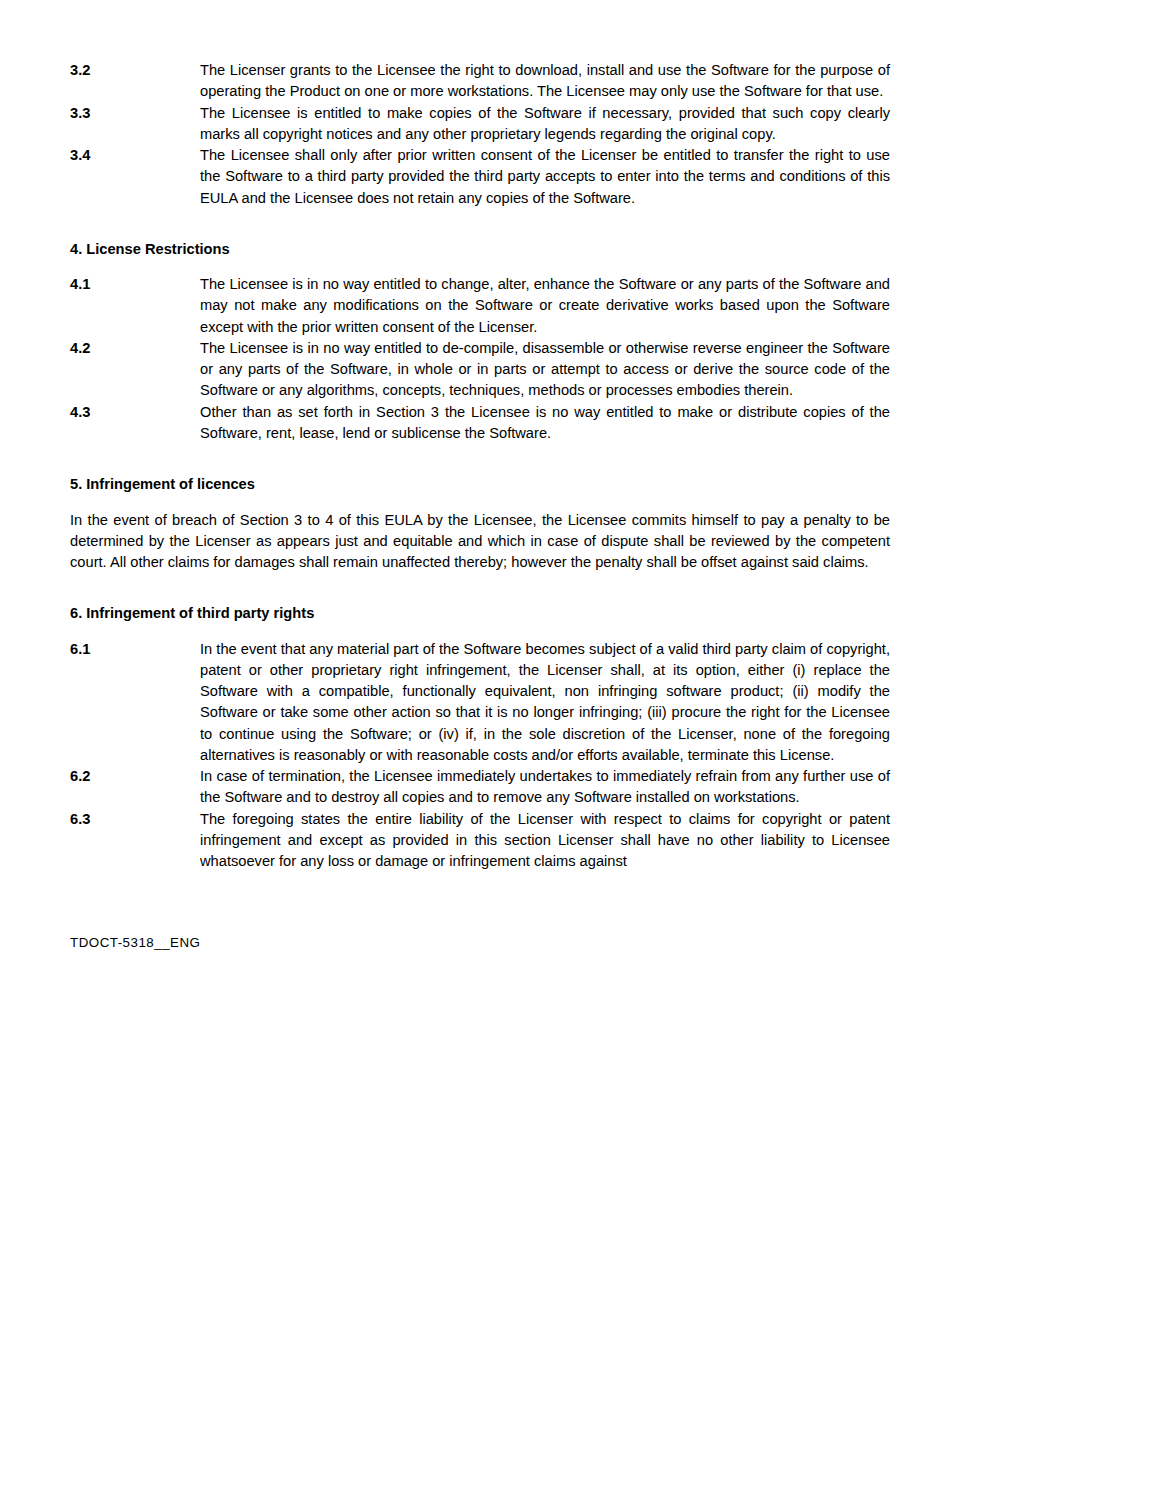3.2 The Licenser grants to the Licensee the right to download, install and use the Software for the purpose of operating the Product on one or more workstations. The Licensee may only use the Software for that use.
3.3 The Licensee is entitled to make copies of the Software if necessary, provided that such copy clearly marks all copyright notices and any other proprietary legends regarding the original copy.
3.4 The Licensee shall only after prior written consent of the Licenser be entitled to transfer the right to use the Software to a third party provided the third party accepts to enter into the terms and conditions of this EULA and the Licensee does not retain any copies of the Software.
4. License Restrictions
4.1 The Licensee is in no way entitled to change, alter, enhance the Software or any parts of the Software and may not make any modifications on the Software or create derivative works based upon the Software except with the prior written consent of the Licenser.
4.2 The Licensee is in no way entitled to de-compile, disassemble or otherwise reverse engineer the Software or any parts of the Software, in whole or in parts or attempt to access or derive the source code of the Software or any algorithms, concepts, techniques, methods or processes embodies therein.
4.3 Other than as set forth in Section 3 the Licensee is no way entitled to make or distribute copies of the Software, rent, lease, lend or sublicense the Software.
5. Infringement of licences
In the event of breach of Section 3 to 4 of this EULA by the Licensee, the Licensee commits himself to pay a penalty to be determined by the Licenser as appears just and equitable and which in case of dispute shall be reviewed by the competent court. All other claims for damages shall remain unaffected thereby; however the penalty shall be offset against said claims.
6. Infringement of third party rights
6.1 In the event that any material part of the Software becomes subject of a valid third party claim of copyright, patent or other proprietary right infringement, the Licenser shall, at its option, either (i) replace the Software with a compatible, functionally equivalent, non infringing software product; (ii) modify the Software or take some other action so that it is no longer infringing; (iii) procure the right for the Licensee to continue using the Software; or (iv) if, in the sole discretion of the Licenser, none of the foregoing alternatives is reasonably or with reasonable costs and/or efforts available, terminate this License.
6.2 In case of termination, the Licensee immediately undertakes to immediately refrain from any further use of the Software and to destroy all copies and to remove any Software installed on workstations.
6.3 The foregoing states the entire liability of the Licenser with respect to claims for copyright or patent infringement and except as provided in this section Licenser shall have no other liability to Licensee whatsoever for any loss or damage or infringement claims against
TDOCT-5318__ENG